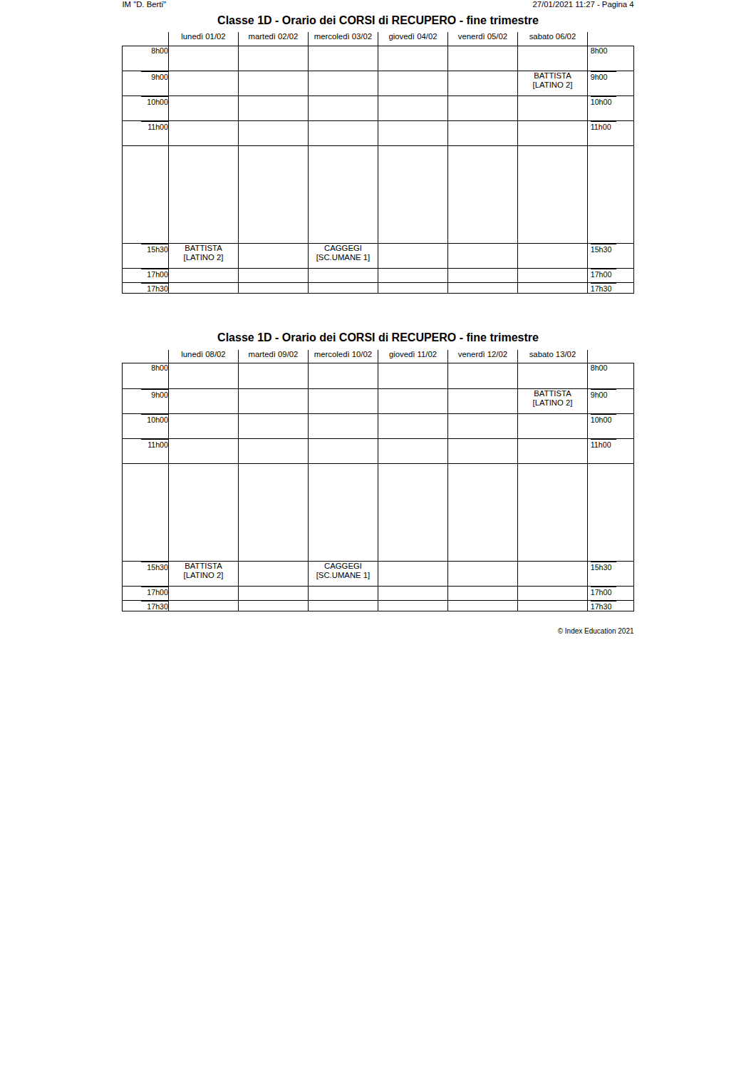IM "D. Berti"
27/01/2021 11:27 - Pagina 4
Classe 1D - Orario dei CORSI di RECUPERO - fine trimestre
| | lunedì 01/02 | martedì 02/02 | mercoledì 03/02 | giovedì 04/02 | venerdì 05/02 | sabato 06/02 | |
| --- | --- | --- | --- | --- | --- | --- | --- |
| 8h00 | | | | | | | 8h00 |
| 9h00 | | | | | | BATTISTA [LATINO 2] | 9h00 |
| 10h00 | | | | | | | 10h00 |
| 11h00 | | | | | | | 11h00 |
| 15h30 | BATTISTA [LATINO 2] | | CAGGEGI [SC.UMANE 1] | | | | 15h30 |
| 17h00 | | | | | | | 17h00 |
| 17h30 | | | | | | | 17h30 |
Classe 1D - Orario dei CORSI di RECUPERO - fine trimestre
| | lunedì 08/02 | martedì 09/02 | mercoledì 10/02 | giovedì 11/02 | venerdì 12/02 | sabato 13/02 | |
| --- | --- | --- | --- | --- | --- | --- | --- |
| 8h00 | | | | | | | 8h00 |
| 9h00 | | | | | | BATTISTA [LATINO 2] | 9h00 |
| 10h00 | | | | | | | 10h00 |
| 11h00 | | | | | | | 11h00 |
| 15h30 | BATTISTA [LATINO 2] | | CAGGEGI [SC.UMANE 1] | | | | 15h30 |
| 17h00 | | | | | | | 17h00 |
| 17h30 | | | | | | | 17h30 |
© Index Education 2021